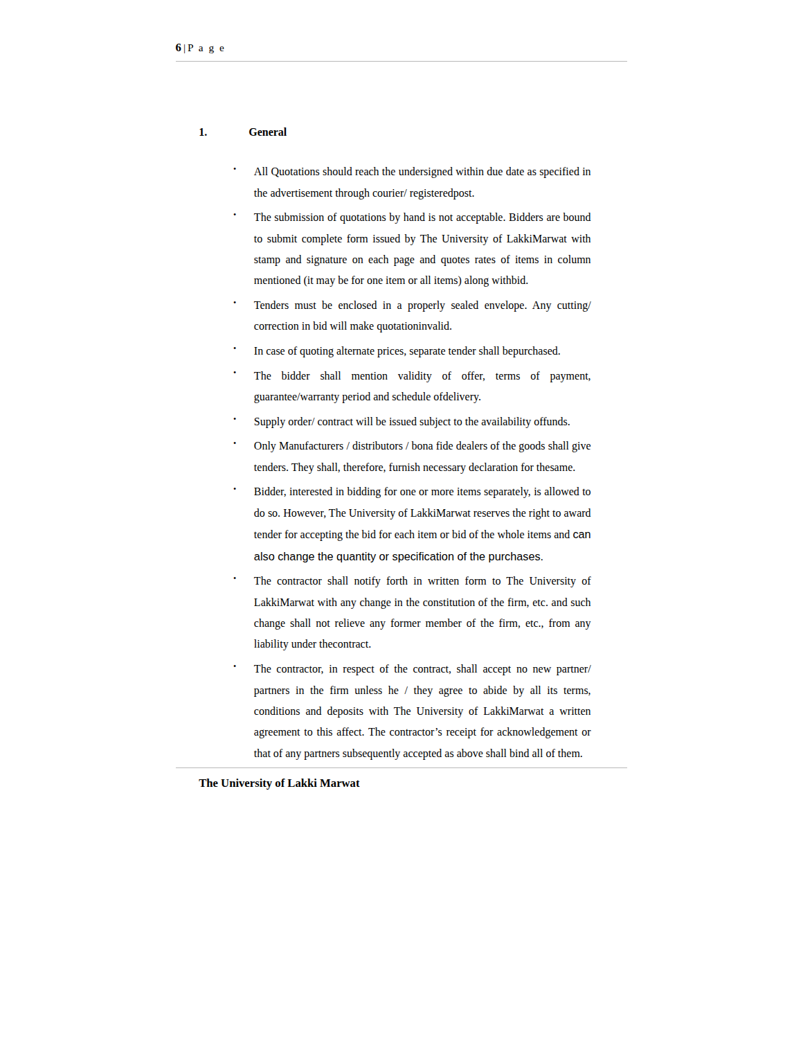6|P a g e
1. General
All Quotations should reach the undersigned within due date as specified in the advertisement through courier/ registeredpost.
The submission of quotations by hand is not acceptable. Bidders are bound to submit complete form issued by The University of LakkiMarwat with stamp and signature on each page and quotes rates of items in column mentioned (it may be for one item or all items) along withbid.
Tenders must be enclosed in a properly sealed envelope. Any cutting/ correction in bid will make quotationinvalid.
In case of quoting alternate prices, separate tender shall bepurchased.
The bidder shall mention validity of offer, terms of payment, guarantee/warranty period and schedule ofdelivery.
Supply order/ contract will be issued subject to the availability offunds.
Only Manufacturers / distributors / bona fide dealers of the goods shall give tenders. They shall, therefore, furnish necessary declaration for thesame.
Bidder, interested in bidding for one or more items separately, is allowed to do so. However, The University of LakkiMarwat reserves the right to award tender for accepting the bid for each item or bid of the whole items and can also change the quantity or specification of the purchases.
The contractor shall notify forth in written form to The University of LakkiMarwat with any change in the constitution of the firm, etc. and such change shall not relieve any former member of the firm, etc., from any liability under thecontract.
The contractor, in respect of the contract, shall accept no new partner/ partners in the firm unless he / they agree to abide by all its terms, conditions and deposits with The University of LakkiMarwat a written agreement to this affect. The contractor’s receipt for acknowledgement or that of any partners subsequently accepted as above shall bind all of them.
The University of Lakki Marwat